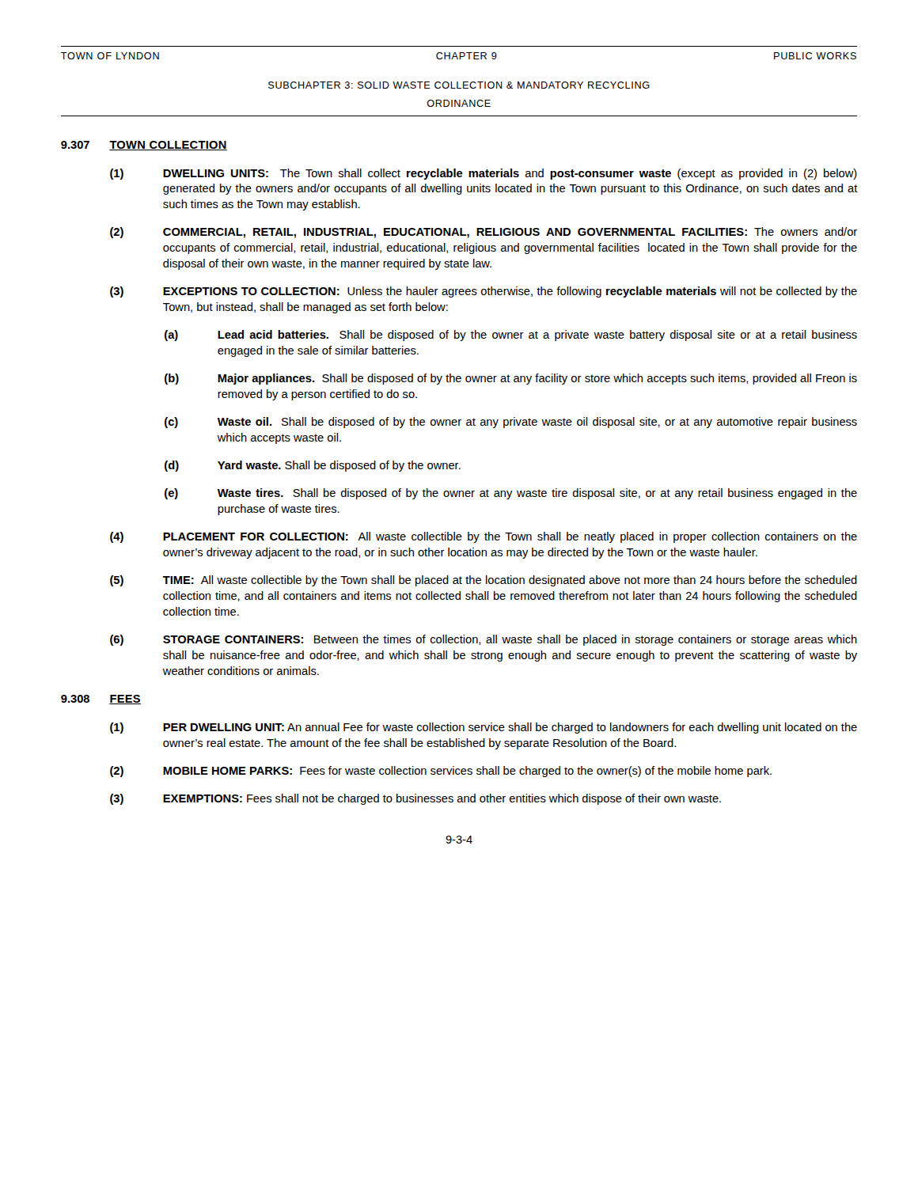TOWN OF LYNDON CHAPTER 9 PUBLIC WORKS
SUBCHAPTER 3: SOLID WASTE COLLECTION & MANDATORY RECYCLING ORDINANCE
9.307 TOWN COLLECTION
(1) DWELLING UNITS: The Town shall collect recyclable materials and post-consumer waste (except as provided in (2) below) generated by the owners and/or occupants of all dwelling units located in the Town pursuant to this Ordinance, on such dates and at such times as the Town may establish.
(2) COMMERCIAL, RETAIL, INDUSTRIAL, EDUCATIONAL, RELIGIOUS AND GOVERNMENTAL FACILITIES: The owners and/or occupants of commercial, retail, industrial, educational, religious and governmental facilities located in the Town shall provide for the disposal of their own waste, in the manner required by state law.
(3) EXCEPTIONS TO COLLECTION: Unless the hauler agrees otherwise, the following recyclable materials will not be collected by the Town, but instead, shall be managed as set forth below:
(a) Lead acid batteries. Shall be disposed of by the owner at a private waste battery disposal site or at a retail business engaged in the sale of similar batteries.
(b) Major appliances. Shall be disposed of by the owner at any facility or store which accepts such items, provided all Freon is removed by a person certified to do so.
(c) Waste oil. Shall be disposed of by the owner at any private waste oil disposal site, or at any automotive repair business which accepts waste oil.
(d) Yard waste. Shall be disposed of by the owner.
(e) Waste tires. Shall be disposed of by the owner at any waste tire disposal site, or at any retail business engaged in the purchase of waste tires.
(4) PLACEMENT FOR COLLECTION: All waste collectible by the Town shall be neatly placed in proper collection containers on the owner’s driveway adjacent to the road, or in such other location as may be directed by the Town or the waste hauler.
(5) TIME: All waste collectible by the Town shall be placed at the location designated above not more than 24 hours before the scheduled collection time, and all containers and items not collected shall be removed therefrom not later than 24 hours following the scheduled collection time.
(6) STORAGE CONTAINERS: Between the times of collection, all waste shall be placed in storage containers or storage areas which shall be nuisance-free and odor-free, and which shall be strong enough and secure enough to prevent the scattering of waste by weather conditions or animals.
9.308 FEES
(1) PER DWELLING UNIT: An annual Fee for waste collection service shall be charged to landowners for each dwelling unit located on the owner’s real estate. The amount of the fee shall be established by separate Resolution of the Board.
(2) MOBILE HOME PARKS: Fees for waste collection services shall be charged to the owner(s) of the mobile home park.
(3) EXEMPTIONS: Fees shall not be charged to businesses and other entities which dispose of their own waste.
9-3-4